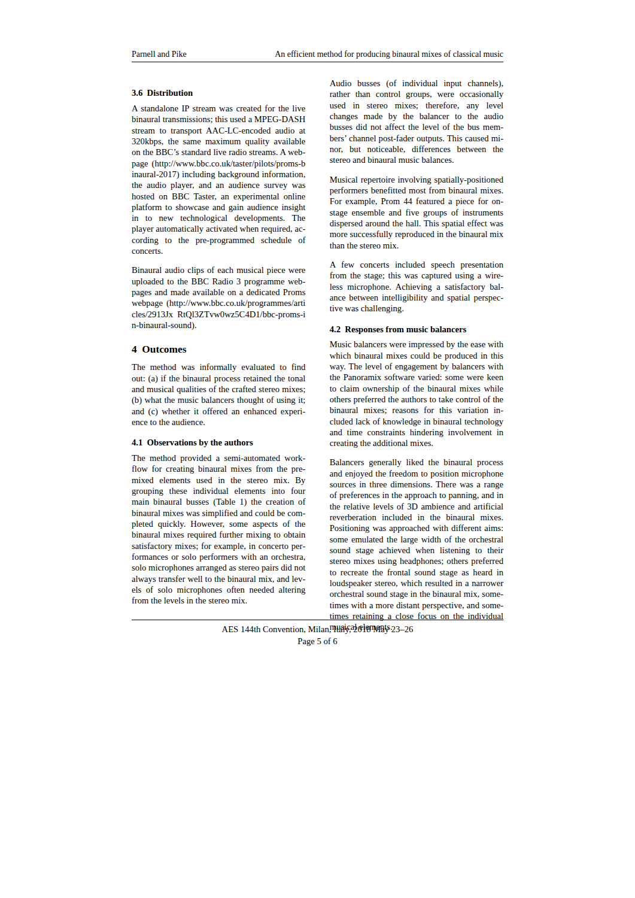Parnell and Pike
An efficient method for producing binaural mixes of classical music
3.6 Distribution
A standalone IP stream was created for the live binaural transmissions; this used a MPEG-DASH stream to transport AAC-LC-encoded audio at 320kbps, the same maximum quality available on the BBC’s standard live radio streams. A webpage (http://www.bbc.co.uk/taster/pilots/proms-binaural-2017) including background information, the audio player, and an audience survey was hosted on BBC Taster, an experimental online platform to showcase and gain audience insight in to new technological developments. The player automatically activated when required, according to the pre-programmed schedule of concerts.
Binaural audio clips of each musical piece were uploaded to the BBC Radio 3 programme webpages and made available on a dedicated Proms webpage (http://www.bbc.co.uk/programmes/articles/2913Jx RtQl3ZTvw0wz5C4D1/bbc-proms-in-binaural-sound).
4 Outcomes
The method was informally evaluated to find out: (a) if the binaural process retained the tonal and musical qualities of the crafted stereo mixes; (b) what the music balancers thought of using it; and (c) whether it offered an enhanced experience to the audience.
4.1 Observations by the authors
The method provided a semi-automated workflow for creating binaural mixes from the pre-mixed elements used in the stereo mix. By grouping these individual elements into four main binaural busses (Table 1) the creation of binaural mixes was simplified and could be completed quickly. However, some aspects of the binaural mixes required further mixing to obtain satisfactory mixes; for example, in concerto performances or solo performers with an orchestra, solo microphones arranged as stereo pairs did not always transfer well to the binaural mix, and levels of solo microphones often needed altering from the levels in the stereo mix.
Audio busses (of individual input channels), rather than control groups, were occasionally used in stereo mixes; therefore, any level changes made by the balancer to the audio busses did not affect the level of the bus members’ channel post-fader outputs. This caused minor, but noticeable, differences between the stereo and binaural music balances.
Musical repertoire involving spatially-positioned performers benefitted most from binaural mixes. For example, Prom 44 featured a piece for onstage ensemble and five groups of instruments dispersed around the hall. This spatial effect was more successfully reproduced in the binaural mix than the stereo mix.
A few concerts included speech presentation from the stage; this was captured using a wireless microphone. Achieving a satisfactory balance between intelligibility and spatial perspective was challenging.
4.2 Responses from music balancers
Music balancers were impressed by the ease with which binaural mixes could be produced in this way. The level of engagement by balancers with the Panoramix software varied: some were keen to claim ownership of the binaural mixes while others preferred the authors to take control of the binaural mixes; reasons for this variation included lack of knowledge in binaural technology and time constraints hindering involvement in creating the additional mixes.
Balancers generally liked the binaural process and enjoyed the freedom to position microphone sources in three dimensions. There was a range of preferences in the approach to panning, and in the relative levels of 3D ambience and artificial reverberation included in the binaural mixes. Positioning was approached with different aims: some emulated the large width of the orchestral sound stage achieved when listening to their stereo mixes using headphones; others preferred to recreate the frontal sound stage as heard in loudspeaker stereo, which resulted in a narrower orchestral sound stage in the binaural mix, sometimes with a more distant perspective, and sometimes retaining a close focus on the individual musical elements.
AES 144th Convention, Milan, Italy, 2018 May 23–26
Page 5 of 6